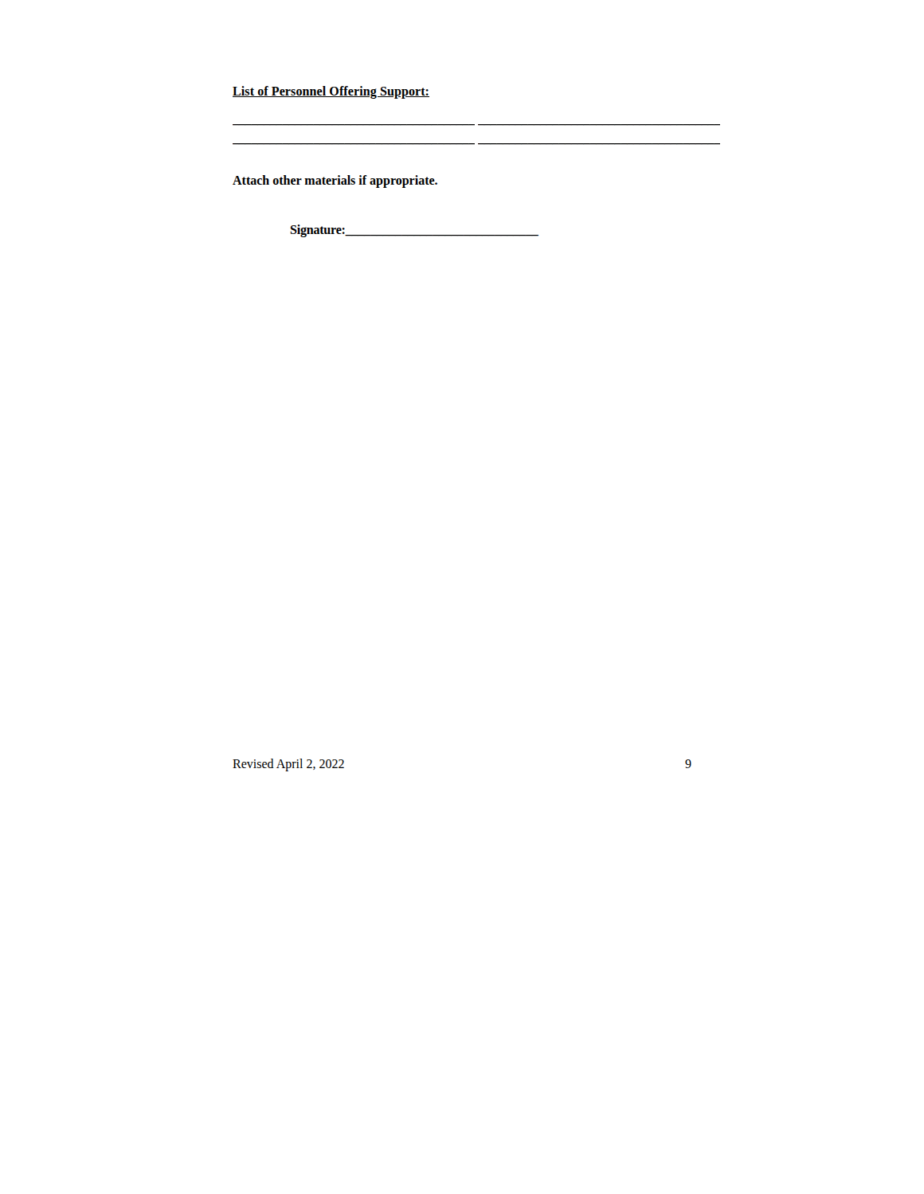List of Personnel Offering Support:
| _______________________________________ | | _______________________________________ |
| _______________________________________ | | _______________________________________ |
Attach other materials if appropriate.
Signature:_______________________________
Revised April 2, 2022 9